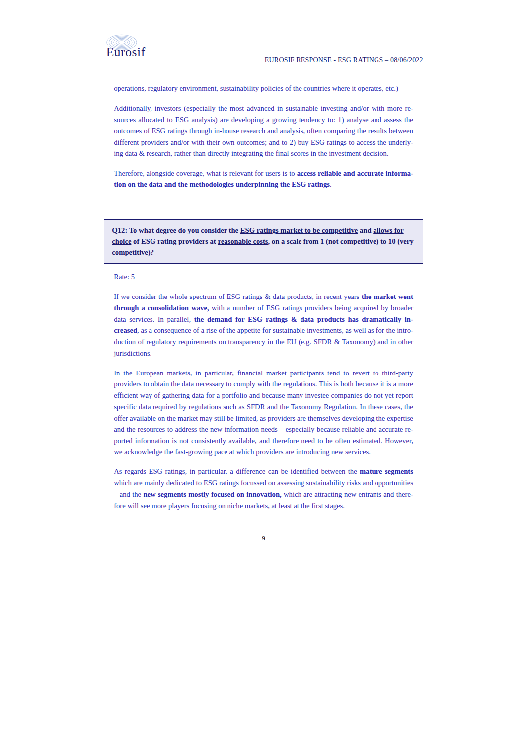Eurosif
EUROSIF RESPONSE - ESG RATINGS – 08/06/2022
operations, regulatory environment, sustainability policies of the countries where it operates, etc.)
Additionally, investors (especially the most advanced in sustainable investing and/or with more resources allocated to ESG analysis) are developing a growing tendency to: 1) analyse and assess the outcomes of ESG ratings through in-house research and analysis, often comparing the results between different providers and/or with their own outcomes; and to 2) buy ESG ratings to access the underlying data & research, rather than directly integrating the final scores in the investment decision.
Therefore, alongside coverage, what is relevant for users is to access reliable and accurate information on the data and the methodologies underpinning the ESG ratings.
Q12: To what degree do you consider the ESG ratings market to be competitive and allows for choice of ESG rating providers at reasonable costs, on a scale from 1 (not competitive) to 10 (very competitive)?
Rate: 5
If we consider the whole spectrum of ESG ratings & data products, in recent years the market went through a consolidation wave, with a number of ESG ratings providers being acquired by broader data services. In parallel, the demand for ESG ratings & data products has dramatically increased, as a consequence of a rise of the appetite for sustainable investments, as well as for the introduction of regulatory requirements on transparency in the EU (e.g. SFDR & Taxonomy) and in other jurisdictions.
In the European markets, in particular, financial market participants tend to revert to third-party providers to obtain the data necessary to comply with the regulations. This is both because it is a more efficient way of gathering data for a portfolio and because many investee companies do not yet report specific data required by regulations such as SFDR and the Taxonomy Regulation. In these cases, the offer available on the market may still be limited, as providers are themselves developing the expertise and the resources to address the new information needs – especially because reliable and accurate reported information is not consistently available, and therefore need to be often estimated. However, we acknowledge the fast-growing pace at which providers are introducing new services.
As regards ESG ratings, in particular, a difference can be identified between the mature segments which are mainly dedicated to ESG ratings focussed on assessing sustainability risks and opportunities – and the new segments mostly focused on innovation, which are attracting new entrants and therefore will see more players focusing on niche markets, at least at the first stages.
9